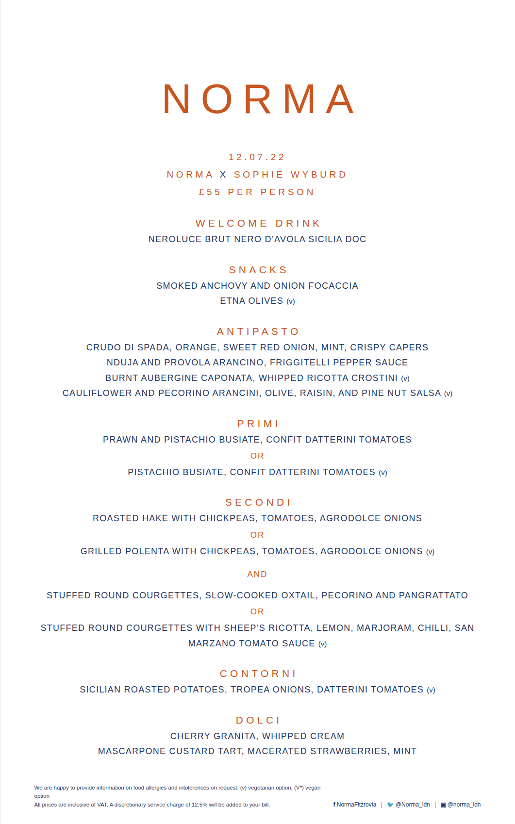NORMA
12.07.22
NORMA X SOPHIE WYBURD
£55 PER PERSON
WELCOME DRINK
NEROLUCE BRUT NERO D’AVOLA SICILIA DOC
SNACKS
SMOKED ANCHOVY AND ONION FOCACCIA
ETNA OLIVES (v)
ANTIPASTO
CRUDO DI SPADA, ORANGE, SWEET RED ONION, MINT, CRISPY CAPERS
NDUJA AND PROVOLA ARANCINO, FRIGGITELLI PEPPER SAUCE
BURNT AUBERGINE CAPONATA, WHIPPED RICOTTA CROSTINI (v)
CAULIFLOWER AND PECORINO ARANCINI, OLIVE, RAISIN, AND PINE NUT SALSA (v)
PRIMI
PRAWN AND PISTACHIO BUSIATE, CONFIT DATTERINI TOMATOES
OR
PISTACHIO BUSIATE, CONFIT DATTERINI TOMATOES (v)
SECONDI
ROASTED HAKE WITH CHICKPEAS, TOMATOES, AGRODOLCE ONIONS
OR
GRILLED POLENTA WITH CHICKPEAS, TOMATOES, AGRODOLCE ONIONS (v)
AND
STUFFED ROUND COURGETTES, SLOW-COOKED OXTAIL, PECORINO AND PANGRATTATO
OR
STUFFED ROUND COURGETTES WITH SHEEP’S RICOTTA, LEMON, MARJORAM, CHILLI, SAN MARZANO TOMATO SAUCE (v)
CONTORNI
SICILIAN ROASTED POTATOES, TROPEA ONIONS, DATTERINI TOMATOES (v)
DOLCI
CHERRY GRANITA, WHIPPED CREAM
MASCARPONE CUSTARD TART, MACERATED STRAWBERRIES, MINT
We are happy to provide information on food allergies and intolerences on request. (v) vegetarian option, (V*) vegan option
All prices are inclusive of VAT. A discretionary service charge of 12.5% will be added to your bill.
f NormaFitzrovia | 🐦@Norma_ldn | ▣@norma_ldn